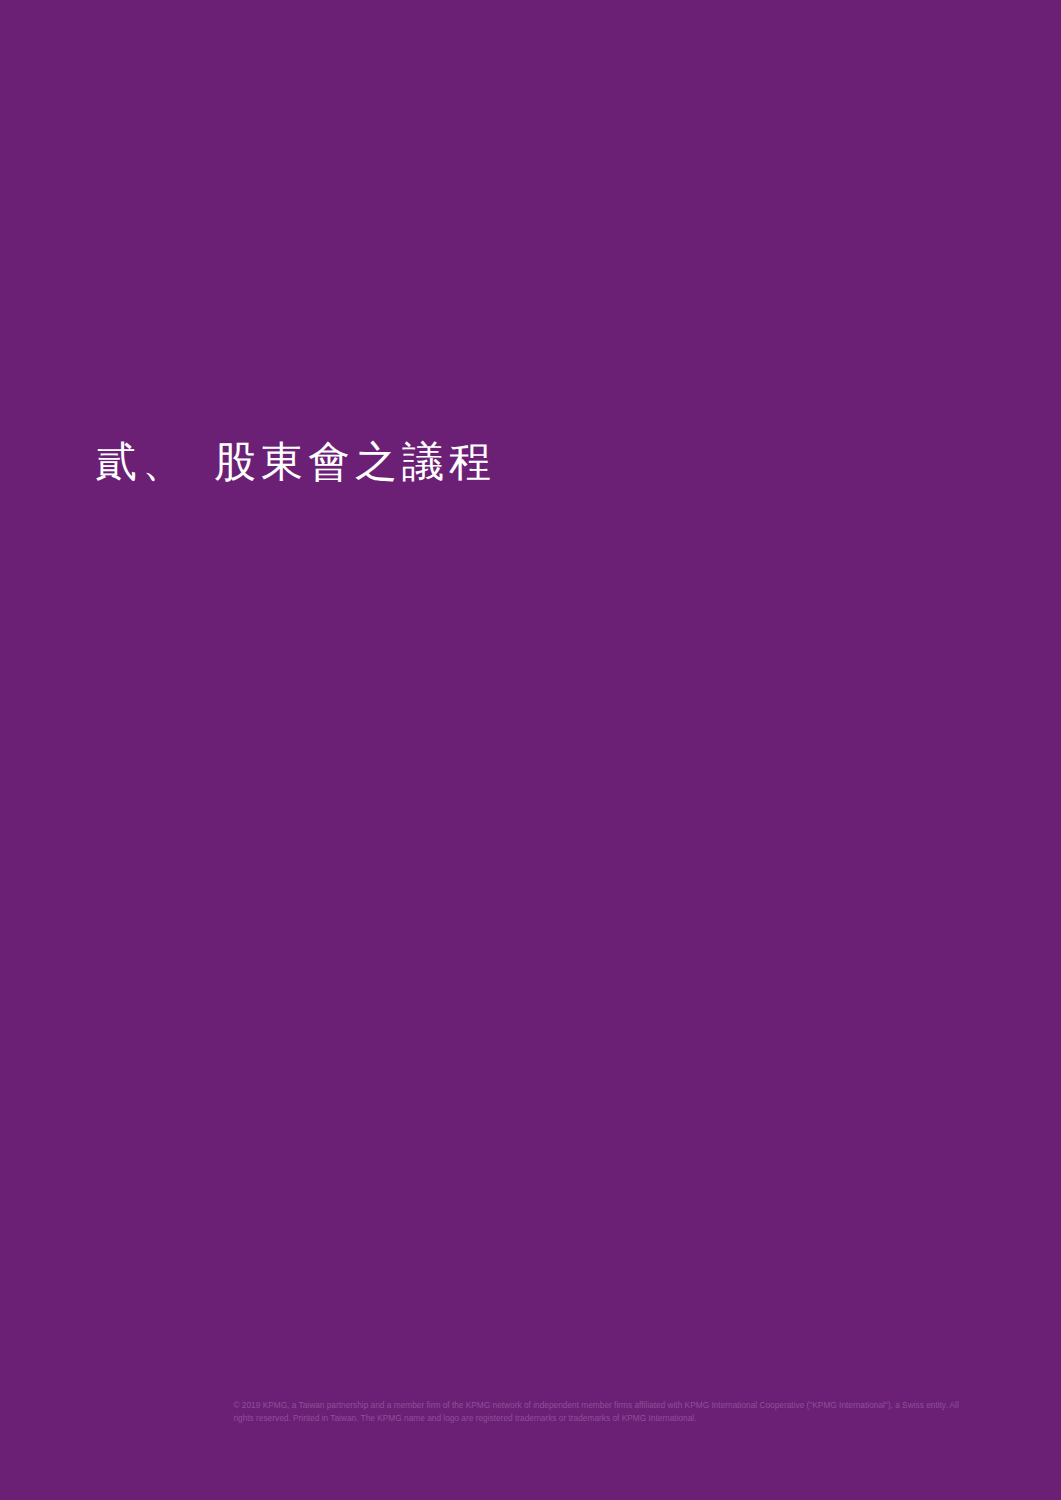貳、股東會之議程
© 2019 KPMG, a Taiwan partnership and a member firm of the KPMG network of independent member firms affiliated with KPMG International Cooperative ("KPMG International"), a Swiss entity. All rights reserved. Printed in Taiwan. The KPMG name and logo are registered trademarks or trademarks of KPMG International.